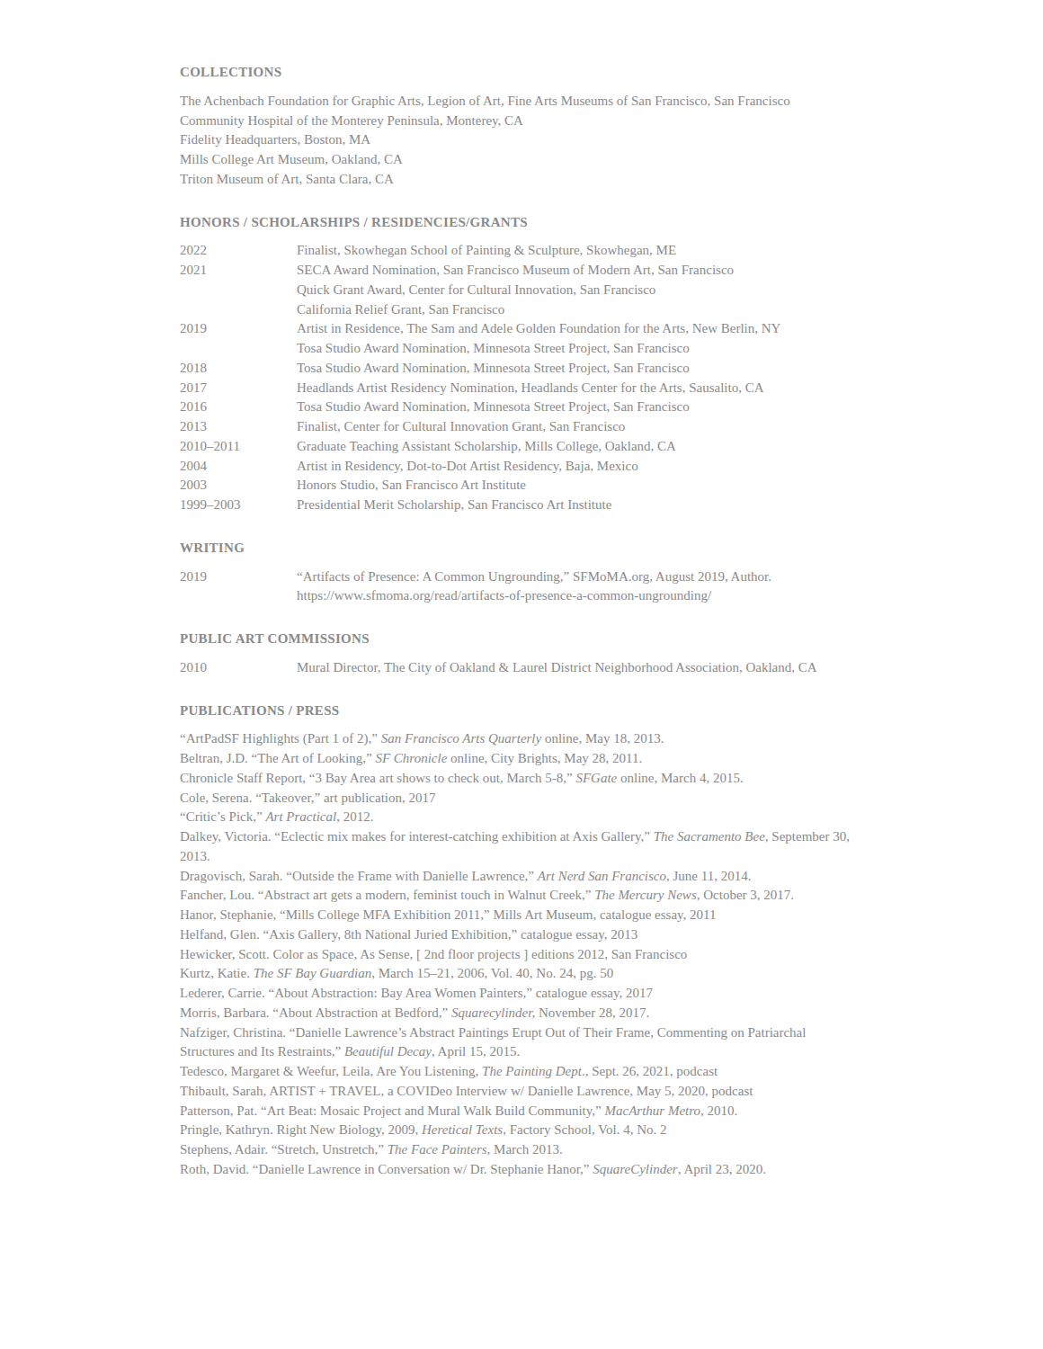COLLECTIONS
The Achenbach Foundation for Graphic Arts, Legion of Art, Fine Arts Museums of San Francisco, San Francisco
Community Hospital of the Monterey Peninsula, Monterey, CA
Fidelity Headquarters, Boston, MA
Mills College Art Museum, Oakland, CA
Triton Museum of Art, Santa Clara, CA
HONORS / SCHOLARSHIPS / RESIDENCIES/GRANTS
| 2022 | Finalist, Skowhegan School of Painting & Sculpture, Skowhegan, ME |
| 2021 | SECA Award Nomination, San Francisco Museum of Modern Art, San Francisco |
| | Quick Grant Award, Center for Cultural Innovation, San Francisco |
| | California Relief Grant, San Francisco |
| 2019 | Artist in Residence, The Sam and Adele Golden Foundation for the Arts, New Berlin, NY |
| | Tosa Studio Award Nomination, Minnesota Street Project, San Francisco |
| 2018 | Tosa Studio Award Nomination, Minnesota Street Project, San Francisco |
| 2017 | Headlands Artist Residency Nomination, Headlands Center for the Arts, Sausalito, CA |
| 2016 | Tosa Studio Award Nomination, Minnesota Street Project, San Francisco |
| 2013 | Finalist, Center for Cultural Innovation Grant, San Francisco |
| 2010–2011 | Graduate Teaching Assistant Scholarship, Mills College, Oakland, CA |
| 2004 | Artist in Residency, Dot-to-Dot Artist Residency, Baja, Mexico |
| 2003 | Honors Studio, San Francisco Art Institute |
| 1999–2003 | Presidential Merit Scholarship, San Francisco Art Institute |
WRITING
| 2019 | “Artifacts of Presence: A Common Ungrounding,” SFMoMA.org, August 2019, Author. https://www.sfmoma.org/read/artifacts-of-presence-a-common-ungrounding/ |
PUBLIC ART COMMISSIONS
| 2010 | Mural Director, The City of Oakland & Laurel District Neighborhood Association, Oakland, CA |
PUBLICATIONS / PRESS
“ArtPadSF Highlights (Part 1 of 2),” San Francisco Arts Quarterly online, May 18, 2013.
Beltran, J.D. “The Art of Looking,” SF Chronicle online, City Brights, May 28, 2011.
Chronicle Staff Report, “3 Bay Area art shows to check out, March 5-8,” SFGate online, March 4, 2015.
Cole, Serena. “Takeover,” art publication, 2017
“Critic’s Pick,” Art Practical, 2012.
Dalkey, Victoria. “Eclectic mix makes for interest-catching exhibition at Axis Gallery,” The Sacramento Bee, September 30, 2013.
Dragovisch, Sarah. “Outside the Frame with Danielle Lawrence,” Art Nerd San Francisco, June 11, 2014.
Fancher, Lou. “Abstract art gets a modern, feminist touch in Walnut Creek,” The Mercury News, October 3, 2017.
Hanor, Stephanie, “Mills College MFA Exhibition 2011,” Mills Art Museum, catalogue essay, 2011
Helfand, Glen. “Axis Gallery, 8th National Juried Exhibition,” catalogue essay, 2013
Hewicker, Scott. Color as Space, As Sense, [ 2nd floor projects ] editions 2012, San Francisco
Kurtz, Katie. The SF Bay Guardian, March 15–21, 2006, Vol. 40, No. 24, pg. 50
Lederer, Carrie. “About Abstraction: Bay Area Women Painters,” catalogue essay, 2017
Morris, Barbara. “About Abstraction at Bedford,” Squarecylinder, November 28, 2017.
Nafziger, Christina. “Danielle Lawrence’s Abstract Paintings Erupt Out of Their Frame, Commenting on Patriarchal Structures and Its Restraints,” Beautiful Decay, April 15, 2015.
Tedesco, Margaret & Weefur, Leila, Are You Listening, The Painting Dept., Sept. 26, 2021, podcast
Thibault, Sarah, ARTIST + TRAVEL, a COVIDeo Interview w/ Danielle Lawrence, May 5, 2020, podcast
Patterson, Pat. “Art Beat: Mosaic Project and Mural Walk Build Community,” MacArthur Metro, 2010.
Pringle, Kathryn. Right New Biology, 2009, Heretical Texts, Factory School, Vol. 4, No. 2
Stephens, Adair. “Stretch, Unstretch,” The Face Painters, March 2013.
Roth, David. “Danielle Lawrence in Conversation w/ Dr. Stephanie Hanor,” SquareCylinder, April 23, 2020.